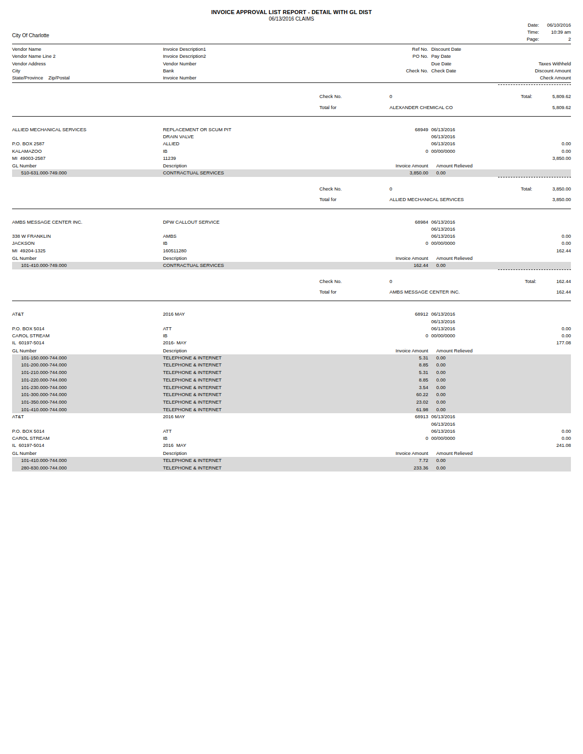INVOICE APPROVAL LIST REPORT - DETAIL WITH GL DIST
06/13/2016 CLAIMS
Date: 06/10/2016
Time: 10:39 am
Page: 2
City Of Charlotte
| Vendor Name | Invoice Description1 | Ref No. | Discount Date | |
| Vendor Name Line 2 | Invoice Description2 | PO No. | Pay Date | |
| Vendor Address | Vendor Number | | Due Date | Taxes Withheld |
| City | Bank | Check No. | Check Date | Discount Amount |
| State/Province Zip/Postal | Invoice Number | | | Check Amount |
| | Check No. | 0 | Total: 5,809.62 |
| | Total for | ALEXANDER CHEMICAL CO | 5,809.62 |
| ALLIED MECHANICAL SERVICES | REPLACEMENT OR SCUM PIT | 68949 | 06/13/2016 | |
| | DRAIN VALVE | | 06/13/2016 | |
| P.O. BOX 2587 | ALLIED | | 06/13/2016 | 0.00 |
| KALAMAZOO | IB | 0 | 00/00/0000 | 0.00 |
| MI 49003-2587 | 11239 | | | 3,850.00 |
| GL Number | Description | Invoice Amount | Amount Relieved |
| 510-631.000-749.000 | CONTRACTUAL SERVICES | 3,850.00 | 0.00 |
| | Check No. | 0 | Total: 3,850.00 |
| | Total for | ALLIED MECHANICAL SERVICES | 3,850.00 |
| AMBS MESSAGE CENTER INC. | DPW CALLOUT SERVICE | 68984 | 06/13/2016 | |
| | | | 06/13/2016 | |
| 338 W FRANKLIN | AMBS | | 06/13/2016 | 0.00 |
| JACKSON | IB | 0 | 00/00/0000 | 0.00 |
| MI 49204-1325 | 160511280 | | | 162.44 |
| GL Number | Description | Invoice Amount | Amount Relieved |
| 101-410.000-749.000 | CONTRACTUAL SERVICES | 162.44 | 0.00 |
| | Check No. | 0 | Total: 162.44 |
| | Total for | AMBS MESSAGE CENTER INC. | 162.44 |
| AT&T | 2016 MAY | 68912 | 06/13/2016 | |
| | | | 06/13/2016 | |
| P.O. BOX 5014 | ATT | | 06/13/2016 | 0.00 |
| CAROL STREAM | IB | 0 | 00/00/0000 | 0.00 |
| IL 60197-5014 | 2016- MAY | | | 177.08 |
| GL Number | Description | Invoice Amount | Amount Relieved |
| 101-150.000-744.000 | TELEPHONE & INTERNET | 5.31 | 0.00 |
| 101-200.000-744.000 | TELEPHONE & INTERNET | 8.85 | 0.00 |
| 101-210.000-744.000 | TELEPHONE & INTERNET | 5.31 | 0.00 |
| 101-220.000-744.000 | TELEPHONE & INTERNET | 8.85 | 0.00 |
| 101-230.000-744.000 | TELEPHONE & INTERNET | 3.54 | 0.00 |
| 101-300.000-744.000 | TELEPHONE & INTERNET | 60.22 | 0.00 |
| 101-350.000-744.000 | TELEPHONE & INTERNET | 23.02 | 0.00 |
| 101-410.000-744.000 | TELEPHONE & INTERNET | 61.98 | 0.00 |
| AT&T | 2016 MAY | 68913 | 06/13/2016 | |
| | | | 06/13/2016 | |
| P.O. BOX 5014 | ATT | | 06/13/2016 | 0.00 |
| CAROL STREAM | IB | 0 | 00/00/0000 | 0.00 |
| IL 60197-5014 | 2016 MAY | | | 241.08 |
| GL Number | Description | Invoice Amount | Amount Relieved |
| 101-410.000-744.000 | TELEPHONE & INTERNET | 7.72 | 0.00 |
| 280-830.000-744.000 | TELEPHONE & INTERNET | 233.36 | 0.00 |